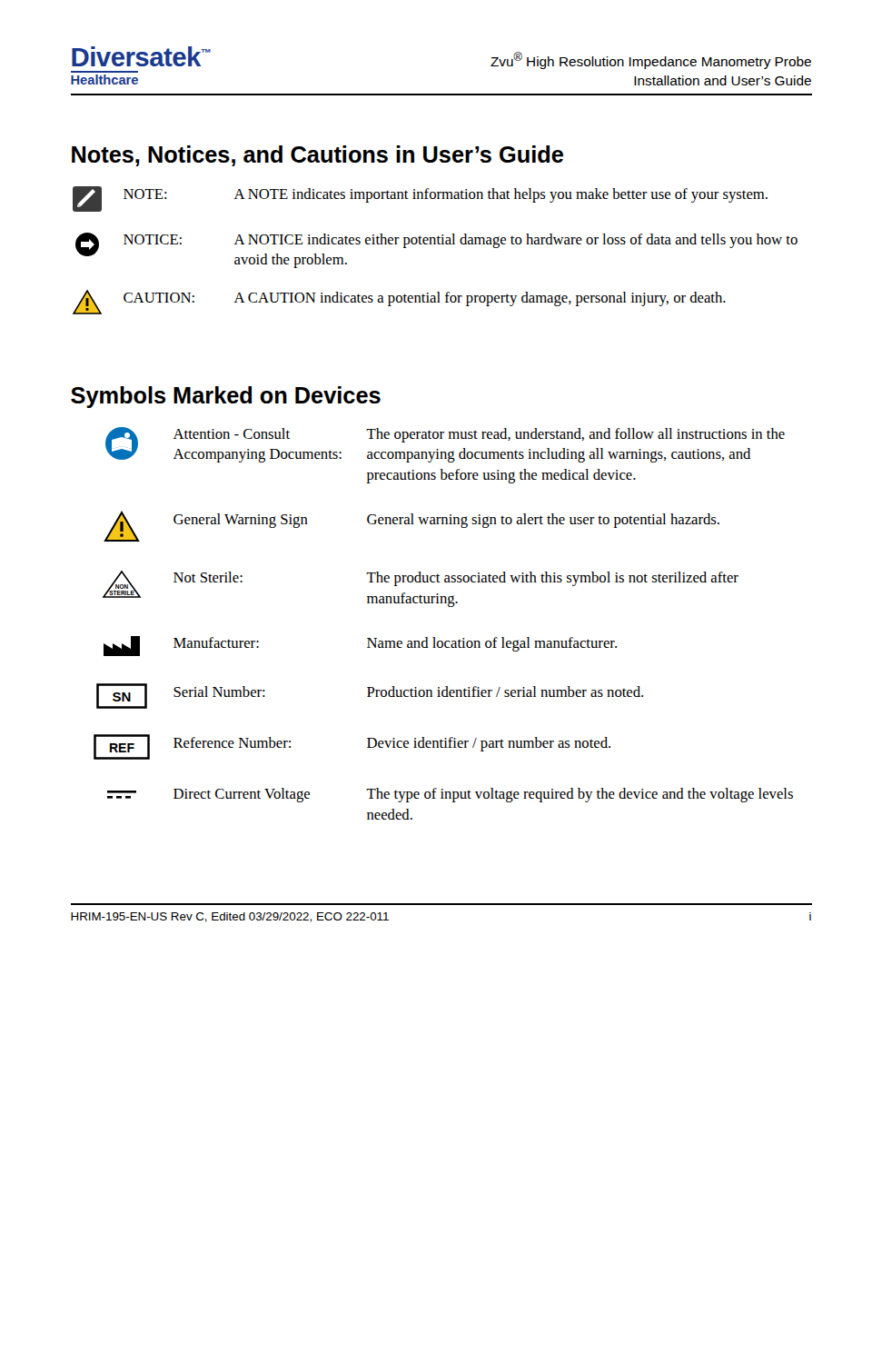Diversatek™
Healthcare
Zvu® High Resolution Impedance Manometry Probe
Installation and User’s Guide
Notes, Notices, and Cautions in User’s Guide
| | NOTE: | A NOTE indicates important information that helps you make better use of your system. |
| | NOTICE: | A NOTICE indicates either potential damage to hardware or loss of data and tells you how to avoid the problem. |
| | CAUTION: | A CAUTION indicates a potential for property damage, personal injury, or death. |
Symbols Marked on Devices
| | Attention - Consult Accompanying Documents: | The operator must read, understand, and follow all instructions in the accompanying documents including all warnings, cautions, and precautions before using the medical device. |
| | General Warning Sign | General warning sign to alert the user to potential hazards. |
| NON STERILE | Not Sterile: | The product associated with this symbol is not sterilized after manufacturing. |
| | Manufacturer: | Name and location of legal manufacturer. |
| SN | Serial Number: | Production identifier / serial number as noted. |
| REF | Reference Number: | Device identifier / part number as noted. |
| | Direct Current Voltage | The type of input voltage required by the device and the voltage levels needed. |
HRIM-195-EN-US Rev C, Edited 03/29/2022, ECO 222-011 i